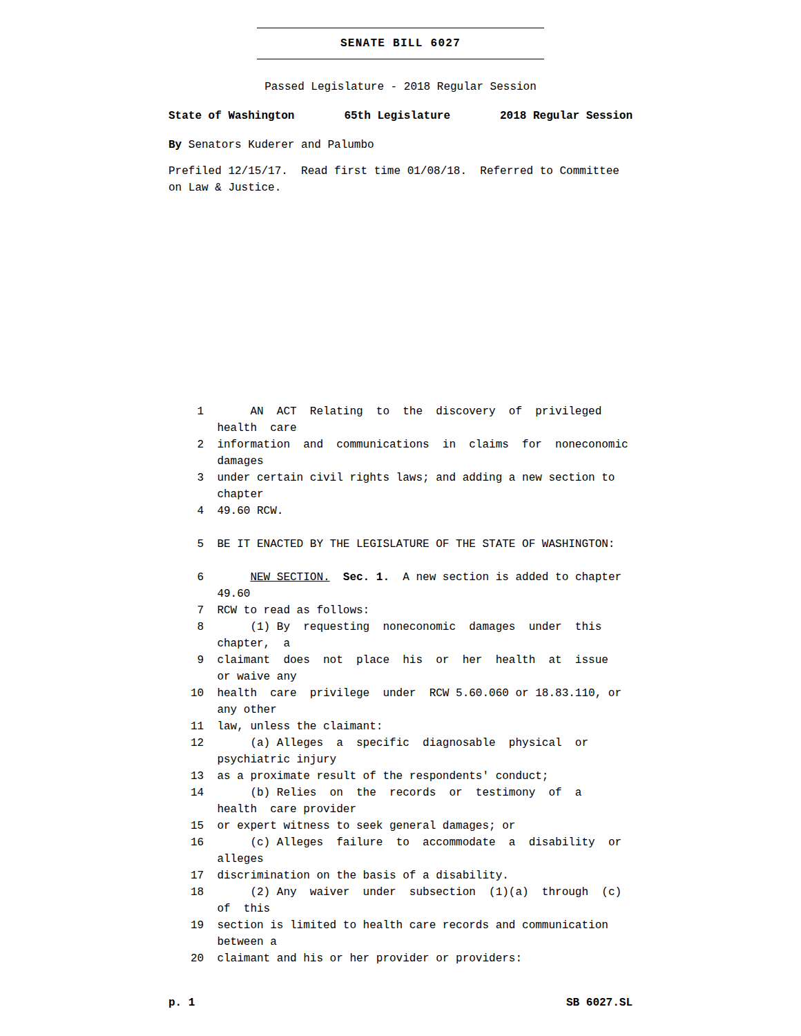SENATE BILL 6027
Passed Legislature - 2018 Regular Session
State of Washington 65th Legislature 2018 Regular Session
By Senators Kuderer and Palumbo
Prefiled 12/15/17. Read first time 01/08/18. Referred to Committee on Law & Justice.
1 AN ACT Relating to the discovery of privileged health care
2 information and communications in claims for noneconomic damages
3 under certain civil rights laws; and adding a new section to chapter
449.60 RCW.
5 BE IT ENACTED BY THE LEGISLATURE OF THE STATE OF WASHINGTON:
6 NEW SECTION. Sec. 1. A new section is added to chapter 49.60
7 RCW to read as follows:
8 (1) By requesting noneconomic damages under this chapter, a
9 claimant does not place his or her health at issue or waive any
10 health care privilege under RCW 5.60.060 or 18.83.110, or any other
11 law, unless the claimant:
12 (a) Alleges a specific diagnosable physical or psychiatric injury
13 as a proximate result of the respondents' conduct;
14 (b) Relies on the records or testimony of a health care provider
15 or expert witness to seek general damages; or
16 (c) Alleges failure to accommodate a disability or alleges
17 discrimination on the basis of a disability.
18 (2) Any waiver under subsection (1)(a) through (c) of this
19 section is limited to health care records and communication between a
20 claimant and his or her provider or providers:
p. 1 SB 6027.SL